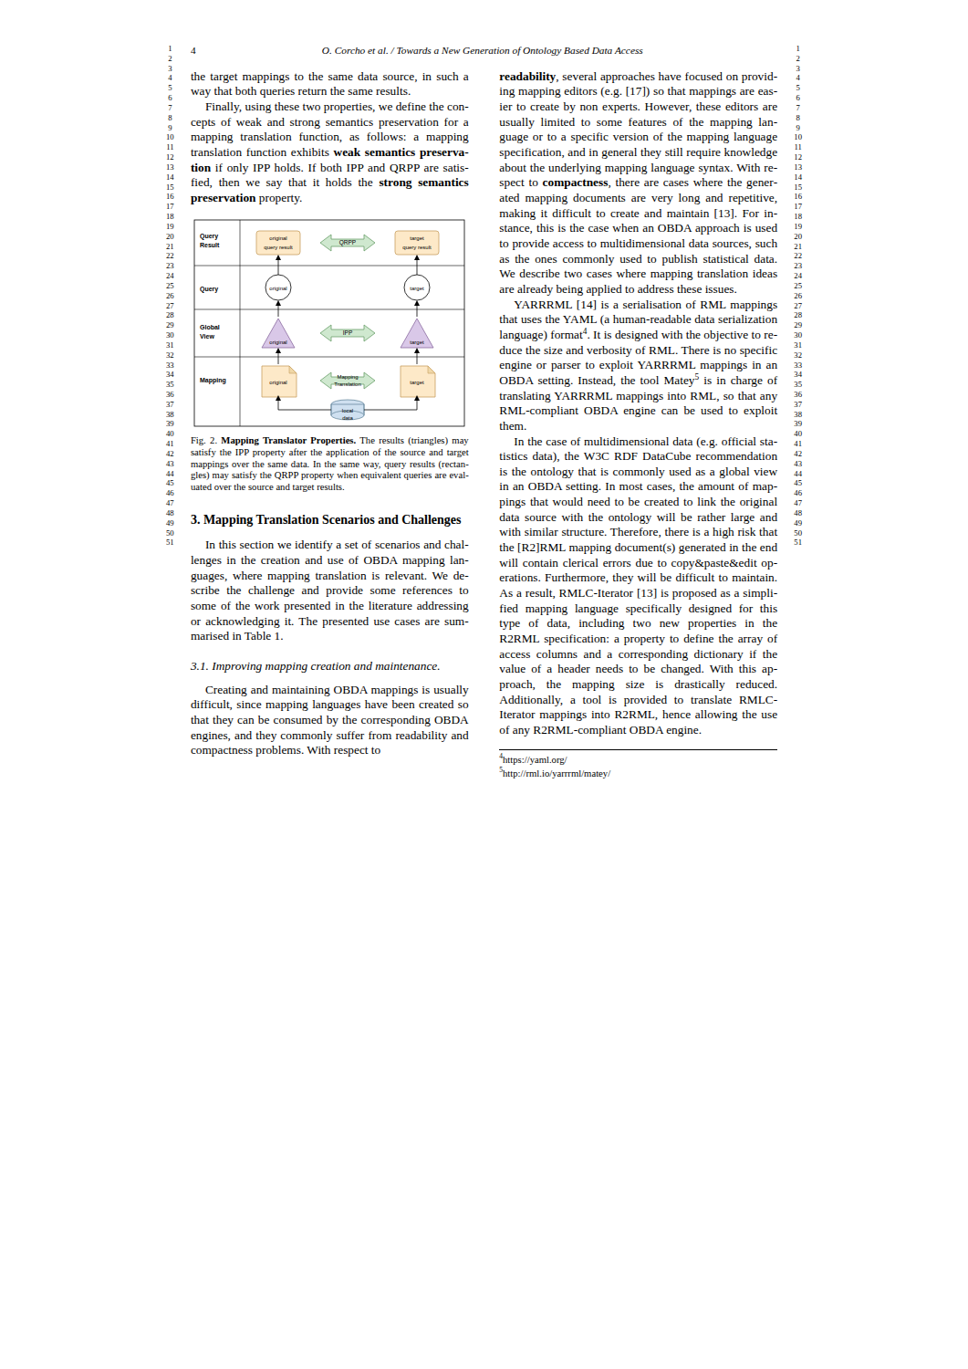1
2
3
4
5
6
7
8
9
10
11
12
13
14
15
16
17
18
19
20
21
22
23
24
25
26
27
28
29
30
31
32
33
34
35
36
37
38
39
40
41
42
43
44
45
46
47
48
49
50
51
1
2
3
4
5
6
7
8
9
10
11
12
13
14
15
16
17
18
19
20
21
22
23
24
25
26
27
28
29
30
31
32
33
34
35
36
37
38
39
40
41
42
43
44
45
46
47
48
49
50
51
4 O. Corcho et al. / Towards a New Generation of Ontology Based Data Access
the target mappings to the same data source, in such a way that both queries return the same results.
Finally, using these two properties, we define the concepts of weak and strong semantics preservation for a mapping translation function, as follows: a mapping translation function exhibits weak semantics preservation if only IPP holds. If both IPP and QRPP are satisfied, then we say that it holds the strong semantics preservation property.
Query Result Query Global View Mapping original query result target query result QRPP original target original target IPP original target Mapping Translation local data
Fig. 2. Mapping Translator Properties. The results (triangles) may satisfy the IPP property after the application of the source and target mappings over the same data. In the same way, query results (rectangles) may satisfy the QRPP property when equivalent queries are evaluated over the source and target results.
3. Mapping Translation Scenarios and Challenges
In this section we identify a set of scenarios and challenges in the creation and use of OBDA mapping languages, where mapping translation is relevant. We describe the challenge and provide some references to some of the work presented in the literature addressing or acknowledging it. The presented use cases are summarised in Table 1.
3.1. Improving mapping creation and maintenance.
Creating and maintaining OBDA mappings is usually difficult, since mapping languages have been created so that they can be consumed by the corresponding OBDA engines, and they commonly suffer from readability and compactness problems. With respect to
readability, several approaches have focused on providing mapping editors (e.g. [17]) so that mappings are easier to create by non experts. However, these editors are usually limited to some features of the mapping language or to a specific version of the mapping language specification, and in general they still require knowledge about the underlying mapping language syntax. With respect to compactness, there are cases where the generated mapping documents are very long and repetitive, making it difficult to create and maintain [13]. For instance, this is the case when an OBDA approach is used to provide access to multidimensional data sources, such as the ones commonly used to publish statistical data. We describe two cases where mapping translation ideas are already being applied to address these issues.
YARRRML [14] is a serialisation of RML mappings that uses the YAML (a human-readable data serialization language) format4. It is designed with the objective to reduce the size and verbosity of RML. There is no specific engine or parser to exploit YARRRML mappings in an OBDA setting. Instead, the tool Matey5 is in charge of translating YARRRML mappings into RML, so that any RML-compliant OBDA engine can be used to exploit them.
In the case of multidimensional data (e.g. official statistics data), the W3C RDF DataCube recommendation is the ontology that is commonly used as a global view in an OBDA setting. In most cases, the amount of mappings that would need to be created to link the original data source with the ontology will be rather large and with similar structure. Therefore, there is a high risk that the [R2]RML mapping document(s) generated in the end will contain clerical errors due to copy&paste&edit operations. Furthermore, they will be difficult to maintain. As a result, RMLC-Iterator [13] is proposed as a simplified mapping language specifically designed for this type of data, including two new properties in the R2RML specification: a property to define the array of access columns and a corresponding dictionary if the value of a header needs to be changed. With this approach, the mapping size is drastically reduced. Additionally, a tool is provided to translate RMLC-Iterator mappings into R2RML, hence allowing the use of any R2RML-compliant OBDA engine.
4https://yaml.org/
5http://rml.io/yarrrml/matey/